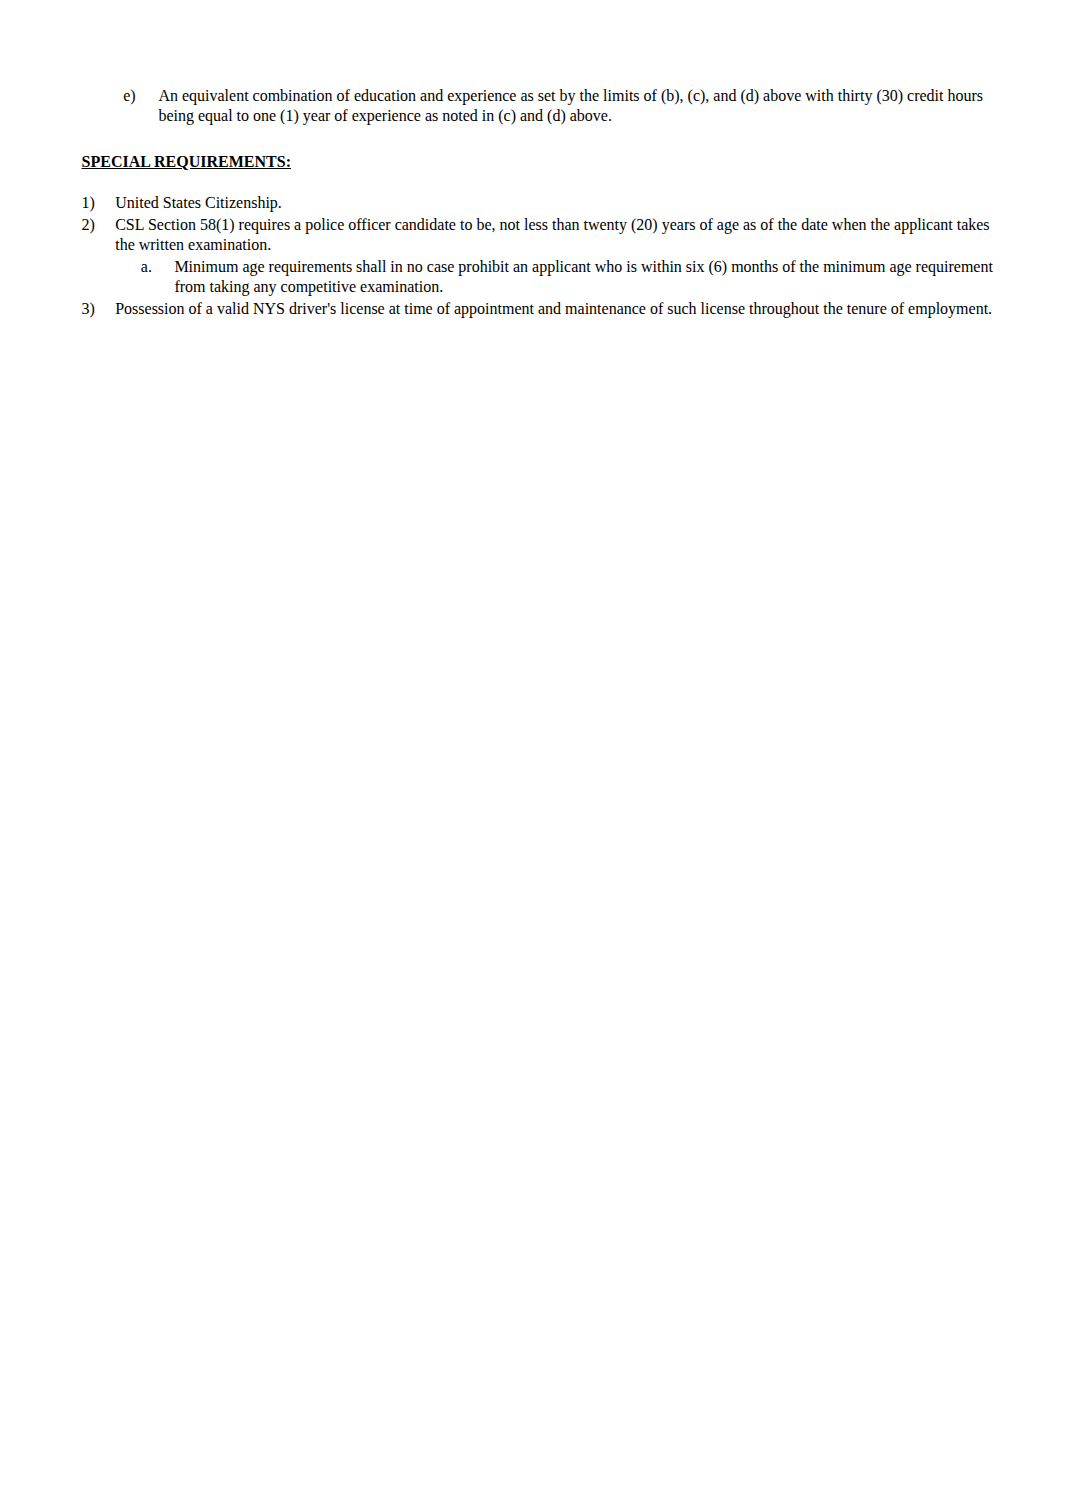e) An equivalent combination of education and experience as set by the limits of (b), (c), and (d) above with thirty (30) credit hours being equal to one (1) year of experience as noted in (c) and (d) above.
SPECIAL REQUIREMENTS:
1) United States Citizenship.
2) CSL Section 58(1) requires a police officer candidate to be, not less than twenty (20) years of age as of the date when the applicant takes the written examination.
a. Minimum age requirements shall in no case prohibit an applicant who is within six (6) months of the minimum age requirement from taking any competitive examination.
3) Possession of a valid NYS driver's license at time of appointment and maintenance of such license throughout the tenure of employment.